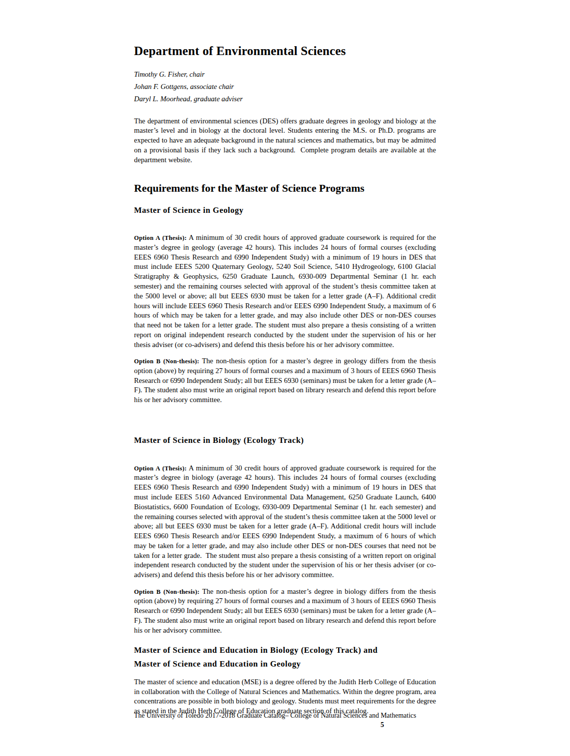Department of Environmental Sciences
Timothy G. Fisher, chair
Johan F. Gottgens, associate chair
Daryl L. Moorhead, graduate adviser
The department of environmental sciences (DES) offers graduate degrees in geology and biology at the master’s level and in biology at the doctoral level. Students entering the M.S. or Ph.D. programs are expected to have an adequate background in the natural sciences and mathematics, but may be admitted on a provisional basis if they lack such a background. Complete program details are available at the department website.
Requirements for the Master of Science Programs
Master of Science in Geology
Option A (Thesis): A minimum of 30 credit hours of approved graduate coursework is required for the master’s degree in geology (average 42 hours). This includes 24 hours of formal courses (excluding EEES 6960 Thesis Research and 6990 Independent Study) with a minimum of 19 hours in DES that must include EEES 5200 Quaternary Geology, 5240 Soil Science, 5410 Hydrogeology, 6100 Glacial Stratigraphy & Geophysics, 6250 Graduate Launch, 6930-009 Departmental Seminar (1 hr. each semester) and the remaining courses selected with approval of the student’s thesis committee taken at the 5000 level or above; all but EEES 6930 must be taken for a letter grade (A–F). Additional credit hours will include EEES 6960 Thesis Research and/or EEES 6990 Independent Study, a maximum of 6 hours of which may be taken for a letter grade, and may also include other DES or non-DES courses that need not be taken for a letter grade. The student must also prepare a thesis consisting of a written report on original independent research conducted by the student under the supervision of his or her thesis adviser (or co-advisers) and defend this thesis before his or her advisory committee.
Option B (Non-thesis): The non-thesis option for a master’s degree in geology differs from the thesis option (above) by requiring 27 hours of formal courses and a maximum of 3 hours of EEES 6960 Thesis Research or 6990 Independent Study; all but EEES 6930 (seminars) must be taken for a letter grade (A–F). The student also must write an original report based on library research and defend this report before his or her advisory committee.
Master of Science in Biology (Ecology Track)
Option A (Thesis): A minimum of 30 credit hours of approved graduate coursework is required for the master’s degree in biology (average 42 hours). This includes 24 hours of formal courses (excluding EEES 6960 Thesis Research and 6990 Independent Study) with a minimum of 19 hours in DES that must include EEES 5160 Advanced Environmental Data Management, 6250 Graduate Launch, 6400 Biostatistics, 6600 Foundation of Ecology, 6930-009 Departmental Seminar (1 hr. each semester) and the remaining courses selected with approval of the student’s thesis committee taken at the 5000 level or above; all but EEES 6930 must be taken for a letter grade (A–F). Additional credit hours will include EEES 6960 Thesis Research and/or EEES 6990 Independent Study, a maximum of 6 hours of which may be taken for a letter grade, and may also include other DES or non-DES courses that need not be taken for a letter grade. The student must also prepare a thesis consisting of a written report on original independent research conducted by the student under the supervision of his or her thesis adviser (or co-advisers) and defend this thesis before his or her advisory committee.
Option B (Non-thesis): The non-thesis option for a master’s degree in biology differs from the thesis option (above) by requiring 27 hours of formal courses and a maximum of 3 hours of EEES 6960 Thesis Research or 6990 Independent Study; all but EEES 6930 (seminars) must be taken for a letter grade (A–F). The student also must write an original report based on library research and defend this report before his or her advisory committee.
Master of Science and Education in Biology (Ecology Track) and
Master of Science and Education in Geology
The master of science and education (MSE) is a degree offered by the Judith Herb College of Education in collaboration with the College of Natural Sciences and Mathematics. Within the degree program, area concentrations are possible in both biology and geology. Students must meet requirements for the degree as stated in the Judith Herb College of Education graduate section of this catalog.
The University of Toledo 2017-2018 Graduate Catalog– College of Natural Sciences and Mathematics 5